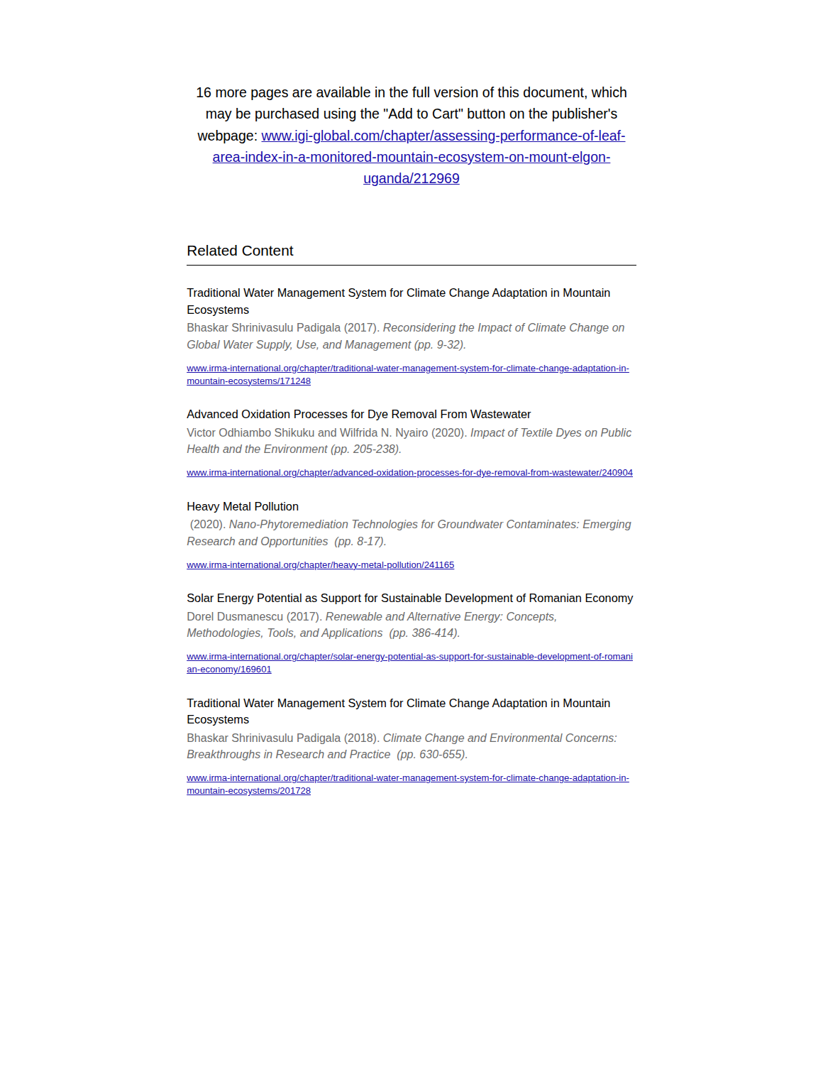16 more pages are available in the full version of this document, which may be purchased using the "Add to Cart" button on the publisher's webpage: www.igi-global.com/chapter/assessing-performance-of-leaf-area-index-in-a-monitored-mountain-ecosystem-on-mount-elgon-uganda/212969
Related Content
Traditional Water Management System for Climate Change Adaptation in Mountain Ecosystems
Bhaskar Shrinivasulu Padigala (2017). Reconsidering the Impact of Climate Change on Global Water Supply, Use, and Management (pp. 9-32).
www.irma-international.org/chapter/traditional-water-management-system-for-climate-change-adaptation-in-mountain-ecosystems/171248
Advanced Oxidation Processes for Dye Removal From Wastewater
Victor Odhiambo Shikuku and Wilfrida N. Nyairo (2020). Impact of Textile Dyes on Public Health and the Environment (pp. 205-238).
www.irma-international.org/chapter/advanced-oxidation-processes-for-dye-removal-from-wastewater/240904
Heavy Metal Pollution
(2020). Nano-Phytoremediation Technologies for Groundwater Contaminates: Emerging Research and Opportunities (pp. 8-17).
www.irma-international.org/chapter/heavy-metal-pollution/241165
Solar Energy Potential as Support for Sustainable Development of Romanian Economy
Dorel Dusmanescu (2017). Renewable and Alternative Energy: Concepts, Methodologies, Tools, and Applications (pp. 386-414).
www.irma-international.org/chapter/solar-energy-potential-as-support-for-sustainable-development-of-romanian-economy/169601
Traditional Water Management System for Climate Change Adaptation in Mountain Ecosystems
Bhaskar Shrinivasulu Padigala (2018). Climate Change and Environmental Concerns: Breakthroughs in Research and Practice (pp. 630-655).
www.irma-international.org/chapter/traditional-water-management-system-for-climate-change-adaptation-in-mountain-ecosystems/201728